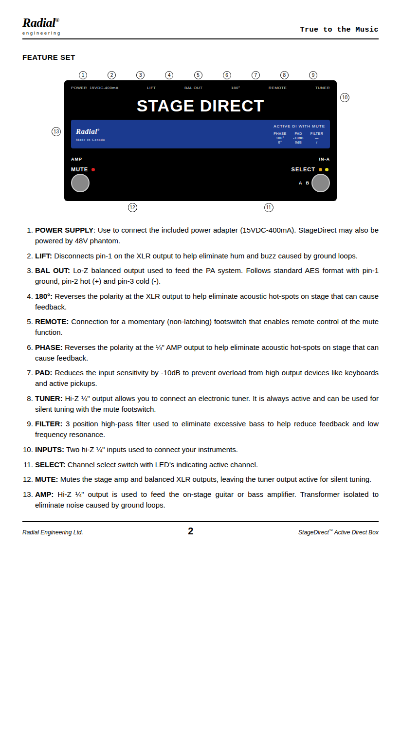Radial®
engineering
True to the Music
FEATURE SET
123456789
10
13
POWER 15VDC-400mA LIFT BAL OUT 180° REMOTE TUNER
STAGE DIRECT
Radial® Made in Canada
ACTIVE DI WITH MUTE
PHASE
180°
0°
PAD
-10dB
0dB
FILTER
—
/
AMP
MUTE
IN-A
SELECT
A B
12 11
POWER SUPPLY: Use to connect the included power adapter (15VDC-400mA). StageDirect may also be powered by 48V phantom.
LIFT: Disconnects pin-1 on the XLR output to help eliminate hum and buzz caused by ground loops.
BAL OUT: Lo-Z balanced output used to feed the PA system. Follows standard AES format with pin-1 ground, pin-2 hot (+) and pin-3 cold (-).
180°: Reverses the polarity at the XLR output to help eliminate acoustic hot-spots on stage that can cause feedback.
REMOTE: Connection for a momentary (non-latching) footswitch that enables remote control of the mute function.
PHASE: Reverses the polarity at the ¼" AMP output to help eliminate acoustic hot-spots on stage that can cause feedback.
PAD: Reduces the input sensitivity by -10dB to prevent overload from high output devices like keyboards and active pickups.
TUNER: Hi-Z ¼" output allows you to connect an electronic tuner. It is always active and can be used for silent tuning with the mute footswitch.
FILTER: 3 position high-pass filter used to eliminate excessive bass to help reduce feedback and low frequency resonance.
INPUTS: Two hi-Z ¼" inputs used to connect your instruments.
SELECT: Channel select switch with LED's indicating active channel.
MUTE: Mutes the stage amp and balanced XLR outputs, leaving the tuner output active for silent tuning.
AMP: Hi-Z ¼" output is used to feed the on-stage guitar or bass amplifier. Transformer isolated to eliminate noise caused by ground loops.
Radial Engineering Ltd.
2
StageDirect™ Active Direct Box